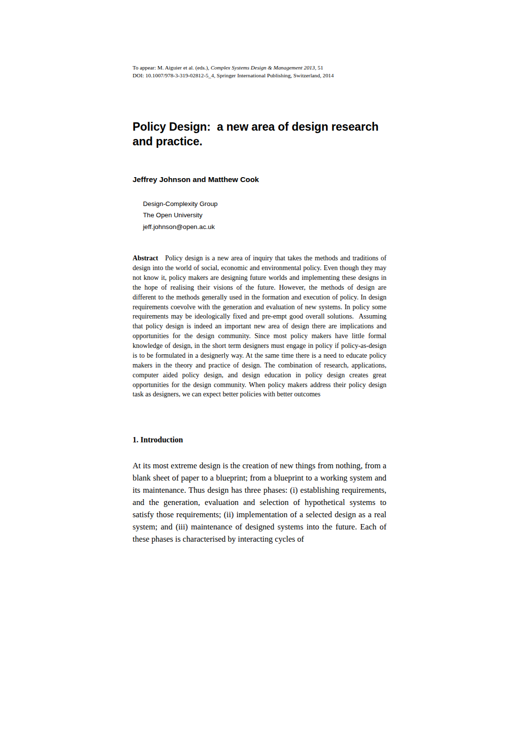To appear: M. Aiguier et al. (eds.), Complex Systems Design & Management 2013, 51
DOI: 10.1007/978-3-319-02812-5_4, Springer International Publishing, Switzerland, 2014
Policy Design: a new area of design research and practice.
Jeffrey Johnson and Matthew Cook
Design-Complexity Group
The Open University
jeff.johnson@open.ac.uk
Abstract Policy design is a new area of inquiry that takes the methods and traditions of design into the world of social, economic and environmental policy. Even though they may not know it, policy makers are designing future worlds and implementing these designs in the hope of realising their visions of the future. However, the methods of design are different to the methods generally used in the formation and execution of policy. In design requirements coevolve with the generation and evaluation of new systems. In policy some requirements may be ideologically fixed and pre-empt good overall solutions. Assuming that policy design is indeed an important new area of design there are implications and opportunities for the design community. Since most policy makers have little formal knowledge of design, in the short term designers must engage in policy if policy-as-design is to be formulated in a designerly way. At the same time there is a need to educate policy makers in the theory and practice of design. The combination of research, applications, computer aided policy design, and design education in policy design creates great opportunities for the design community. When policy makers address their policy design task as designers, we can expect better policies with better outcomes
1. Introduction
At its most extreme design is the creation of new things from nothing, from a blank sheet of paper to a blueprint; from a blueprint to a working system and its maintenance. Thus design has three phases: (i) establishing requirements, and the generation, evaluation and selection of hypothetical systems to satisfy those requirements; (ii) implementation of a selected design as a real system; and (iii) maintenance of designed systems into the future. Each of these phases is characterised by interacting cycles of